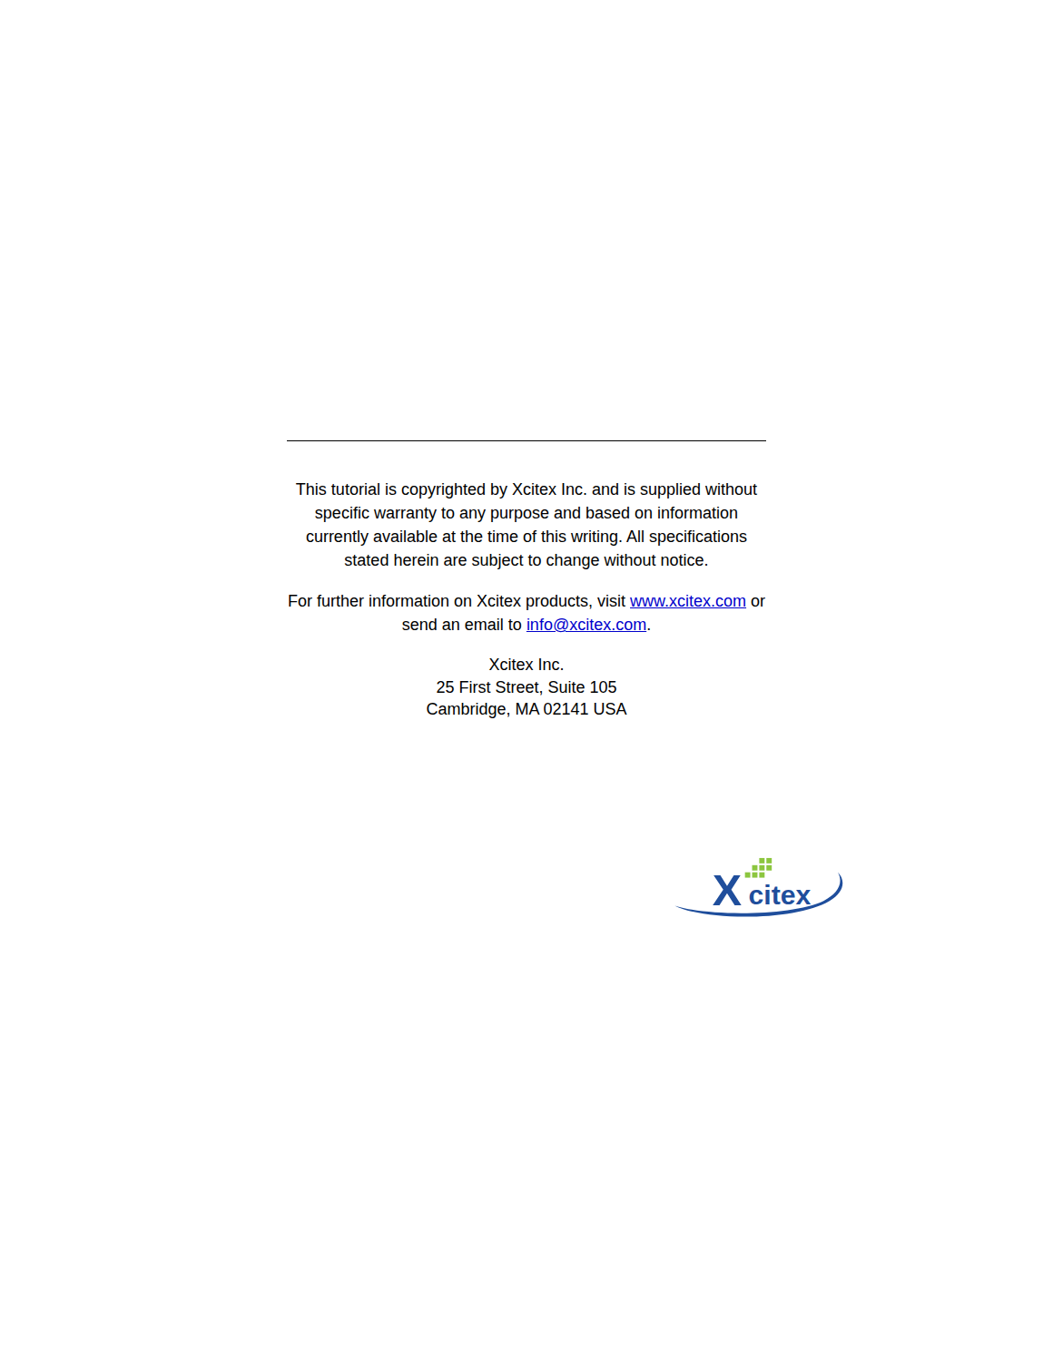This tutorial is copyrighted by Xcitex Inc. and is supplied without specific warranty to any purpose and based on information currently available at the time of this writing. All specifications stated herein are subject to change without notice.
For further information on Xcitex products, visit www.xcitex.com or send an email to info@xcitex.com.
Xcitex Inc.
25 First Street, Suite 105
Cambridge, MA 02141 USA
Xcitex X citex